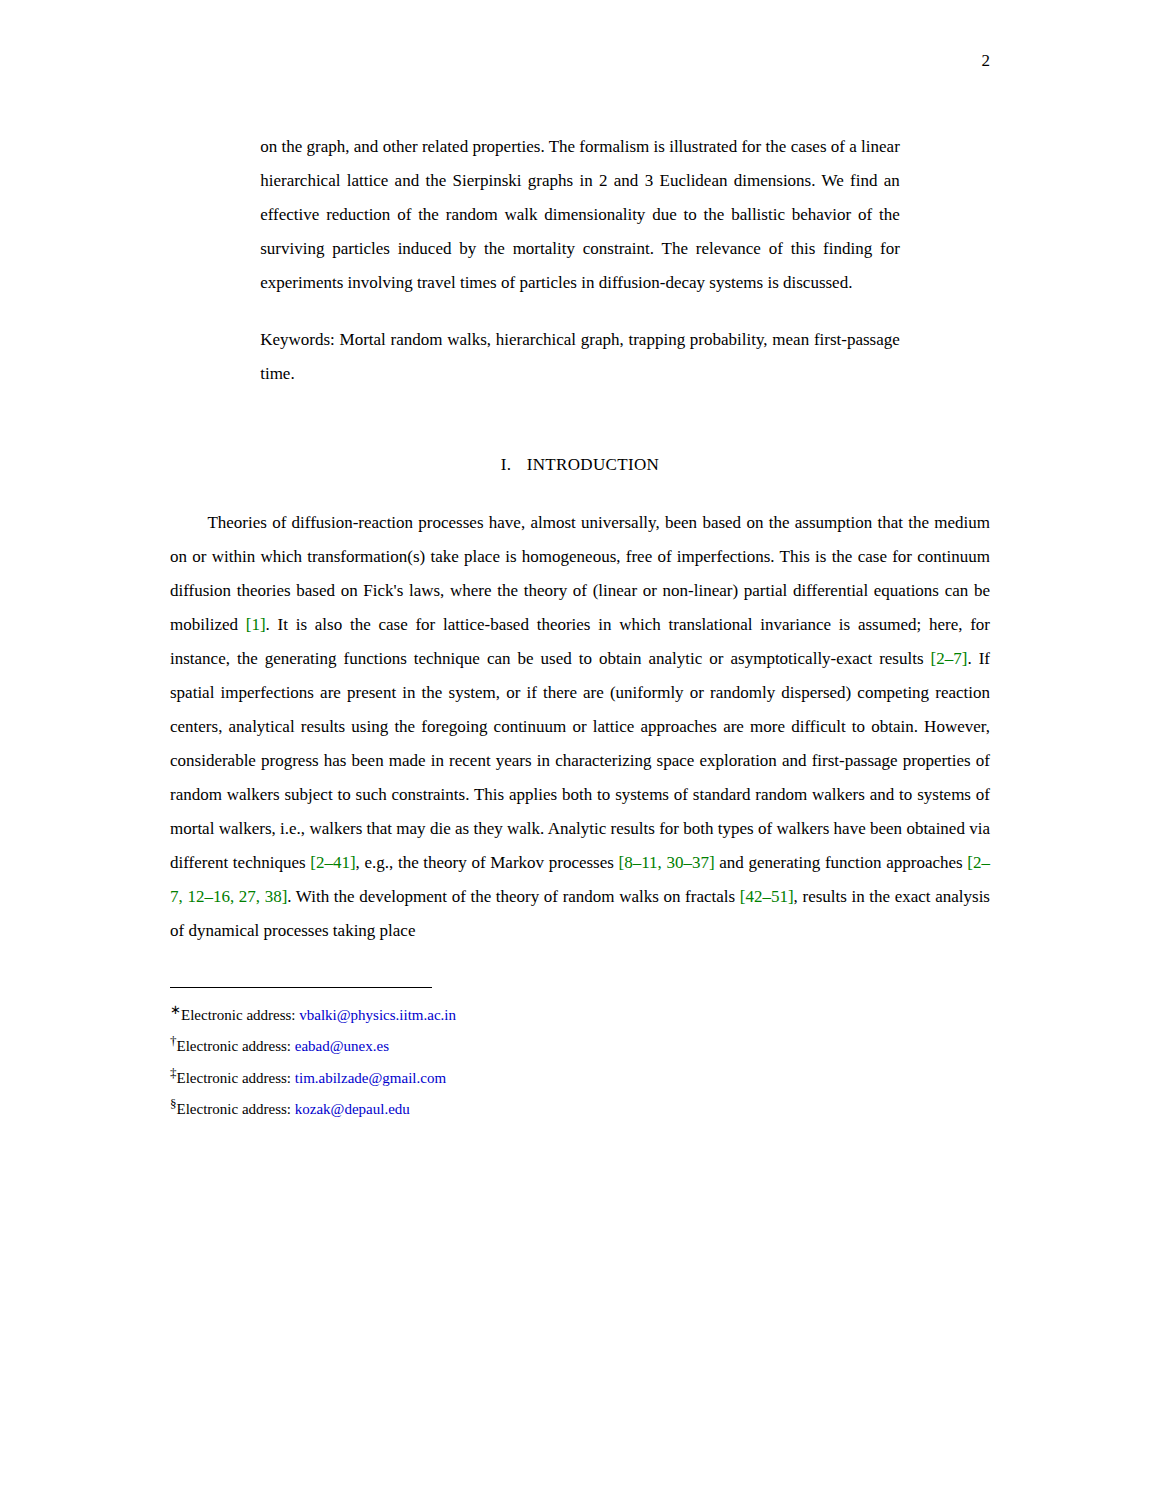2
on the graph, and other related properties. The formalism is illustrated for the cases of a linear hierarchical lattice and the Sierpinski graphs in 2 and 3 Euclidean dimensions. We find an effective reduction of the random walk dimensionality due to the ballistic behavior of the surviving particles induced by the mortality constraint. The relevance of this finding for experiments involving travel times of particles in diffusion-decay systems is discussed.
Keywords: Mortal random walks, hierarchical graph, trapping probability, mean first-passage time.
I. INTRODUCTION
Theories of diffusion-reaction processes have, almost universally, been based on the assumption that the medium on or within which transformation(s) take place is homogeneous, free of imperfections. This is the case for continuum diffusion theories based on Fick's laws, where the theory of (linear or non-linear) partial differential equations can be mobilized [1]. It is also the case for lattice-based theories in which translational invariance is assumed; here, for instance, the generating functions technique can be used to obtain analytic or asymptotically-exact results [2–7]. If spatial imperfections are present in the system, or if there are (uniformly or randomly dispersed) competing reaction centers, analytical results using the foregoing continuum or lattice approaches are more difficult to obtain. However, considerable progress has been made in recent years in characterizing space exploration and first-passage properties of random walkers subject to such constraints. This applies both to systems of standard random walkers and to systems of mortal walkers, i.e., walkers that may die as they walk. Analytic results for both types of walkers have been obtained via different techniques [2–41], e.g., the theory of Markov processes [8–11, 30–37] and generating function approaches [2–7, 12–16, 27, 38]. With the development of the theory of random walks on fractals [42–51], results in the exact analysis of dynamical processes taking place
∗Electronic address: vbalki@physics.iitm.ac.in
†Electronic address: eabad@unex.es
‡Electronic address: tim.abilzade@gmail.com
§Electronic address: kozak@depaul.edu